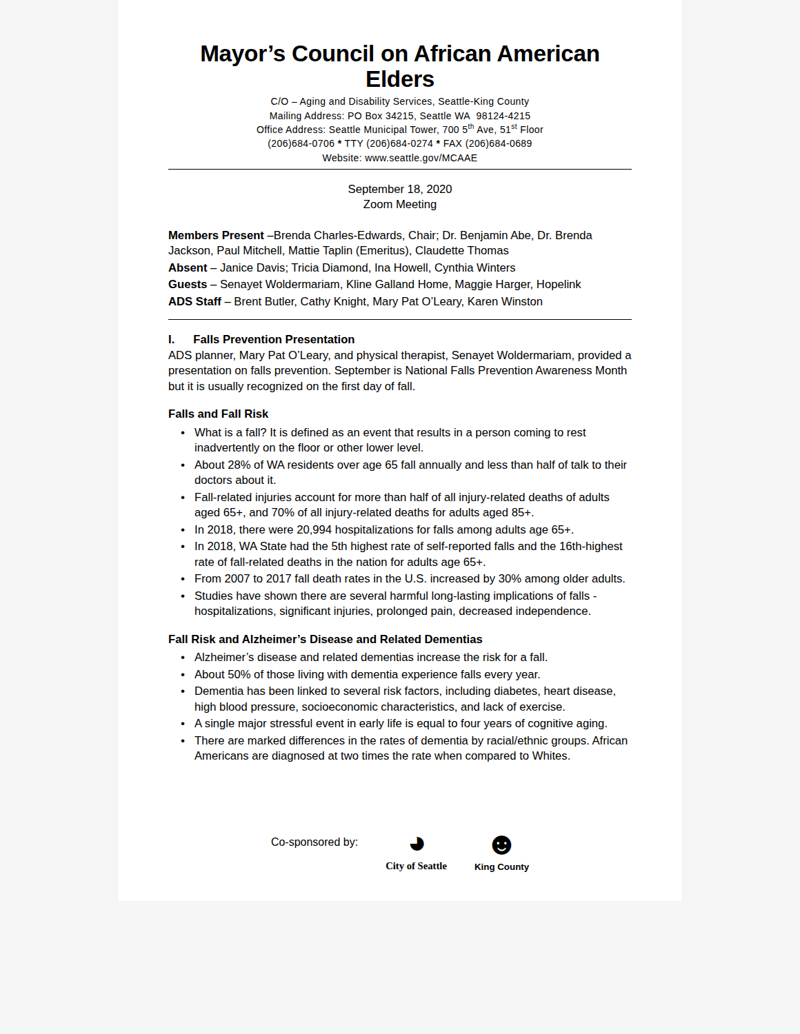Mayor’s Council on African American Elders
C/O – Aging and Disability Services, Seattle-King County
Mailing Address: PO Box 34215, Seattle WA 98124-4215
Office Address: Seattle Municipal Tower, 700 5th Ave, 51st Floor
(206)684-0706 * TTY (206)684-0274 * FAX (206)684-0689
Website: www.seattle.gov/MCAAE
September 18, 2020
Zoom Meeting
Members Present –Brenda Charles-Edwards, Chair; Dr. Benjamin Abe, Dr. Brenda Jackson, Paul Mitchell, Mattie Taplin (Emeritus), Claudette Thomas
Absent – Janice Davis; Tricia Diamond, Ina Howell, Cynthia Winters
Guests – Senayet Woldermariam, Kline Galland Home, Maggie Harger, Hopelink
ADS Staff – Brent Butler, Cathy Knight, Mary Pat O’Leary, Karen Winston
I. Falls Prevention Presentation
ADS planner, Mary Pat O’Leary, and physical therapist, Senayet Woldermariam, provided a presentation on falls prevention. September is National Falls Prevention Awareness Month but it is usually recognized on the first day of fall.
Falls and Fall Risk
What is a fall? It is defined as an event that results in a person coming to rest inadvertently on the floor or other lower level.
About 28% of WA residents over age 65 fall annually and less than half of talk to their doctors about it.
Fall-related injuries account for more than half of all injury-related deaths of adults aged 65+, and 70% of all injury-related deaths for adults aged 85+.
In 2018, there were 20,994 hospitalizations for falls among adults age 65+.
In 2018, WA State had the 5th highest rate of self-reported falls and the 16th-highest rate of fall-related deaths in the nation for adults age 65+.
From 2007 to 2017 fall death rates in the U.S. increased by 30% among older adults.
Studies have shown there are several harmful long-lasting implications of falls - hospitalizations, significant injuries, prolonged pain, decreased independence.
Fall Risk and Alzheimer’s Disease and Related Dementias
Alzheimer’s disease and related dementias increase the risk for a fall.
About 50% of those living with dementia experience falls every year.
Dementia has been linked to several risk factors, including diabetes, heart disease, high blood pressure, socioeconomic characteristics, and lack of exercise.
A single major stressful event in early life is equal to four years of cognitive aging.
There are marked differences in the rates of dementia by racial/ethnic groups. African Americans are diagnosed at two times the rate when compared to Whites.
Co-sponsored by: ◕ City of Seattle ☻ King County